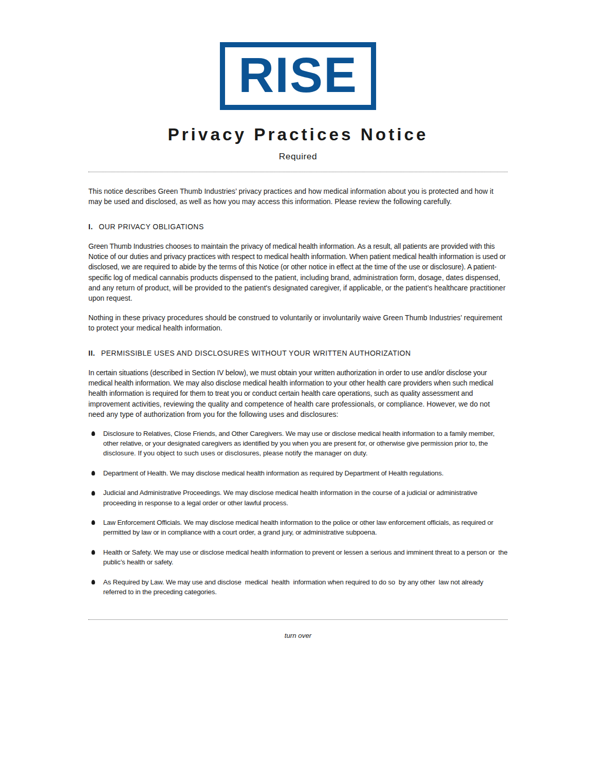RISE
Privacy Practices Notice
Required
This notice describes Green Thumb Industries’ privacy practices and how medical information about you is protected and how it may be used and disclosed, as well as how you may access this information. Please review the following carefully.
I. OUR PRIVACY OBLIGATIONS
Green Thumb Industries chooses to maintain the privacy of medical health information. As a result, all patients are provided with this Notice of our duties and privacy practices with respect to medical health information. When patient medical health information is used or disclosed, we are required to abide by the terms of this Notice (or other notice in effect at the time of the use or disclosure). A patient-specific log of medical cannabis products dispensed to the patient, including brand, administration form, dosage, dates dispensed, and any return of product, will be provided to the patient's designated caregiver, if applicable, or the patient’s healthcare practitioner upon request.
Nothing in these privacy procedures should be construed to voluntarily or involuntarily waive Green Thumb Industries’ requirement to protect your medical health information.
II. PERMISSIBLE USES AND DISCLOSURES WITHOUT YOUR WRITTEN AUTHORIZATION
In certain situations (described in Section IV below), we must obtain your written authorization in order to use and/or disclose your medical health information. We may also disclose medical health information to your other health care providers when such medical health information is required for them to treat you or conduct certain health care operations, such as quality assessment and improvement activities, reviewing the quality and competence of health care professionals, or compliance. However, we do not need any type of authorization from you for the following uses and disclosures:
Disclosure to Relatives, Close Friends, and Other Caregivers. We may use or disclose medical health information to a family member, other relative, or your designated caregivers as identified by you when you are present for, or otherwise give permission prior to, the disclosure. If you object to such uses or disclosures, please notify the manager on duty.
Department of Health. We may disclose medical health information as required by Department of Health regulations.
Judicial and Administrative Proceedings. We may disclose medical health information in the course of a judicial or administrative proceeding in response to a legal order or other lawful process.
Law Enforcement Officials. We may disclose medical health information to the police or other law enforcement officials, as required or permitted by law or in compliance with a court order, a grand jury, or administrative subpoena.
Health or Safety. We may use or disclose medical health information to prevent or lessen a serious and imminent threat to a person or the public’s health or safety.
As Required by Law. We may use and disclose medical health information when required to do so by any other law not already referred to in the preceding categories.
turn over